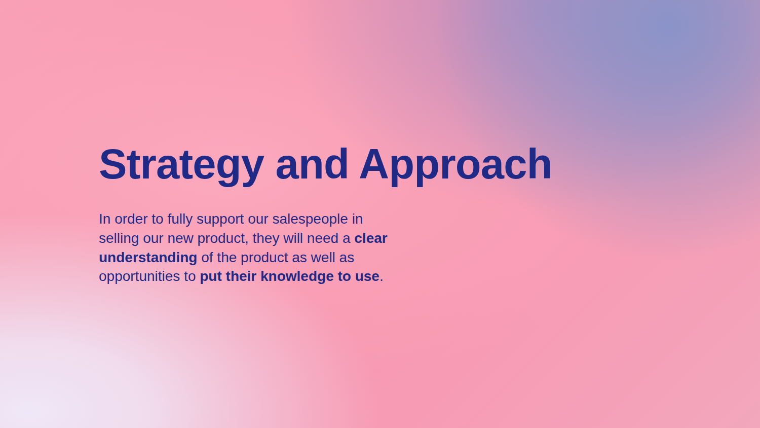Strategy and Approach
In order to fully support our salespeople in selling our new product, they will need a clear understanding of the product as well as opportunities to put their knowledge to use.